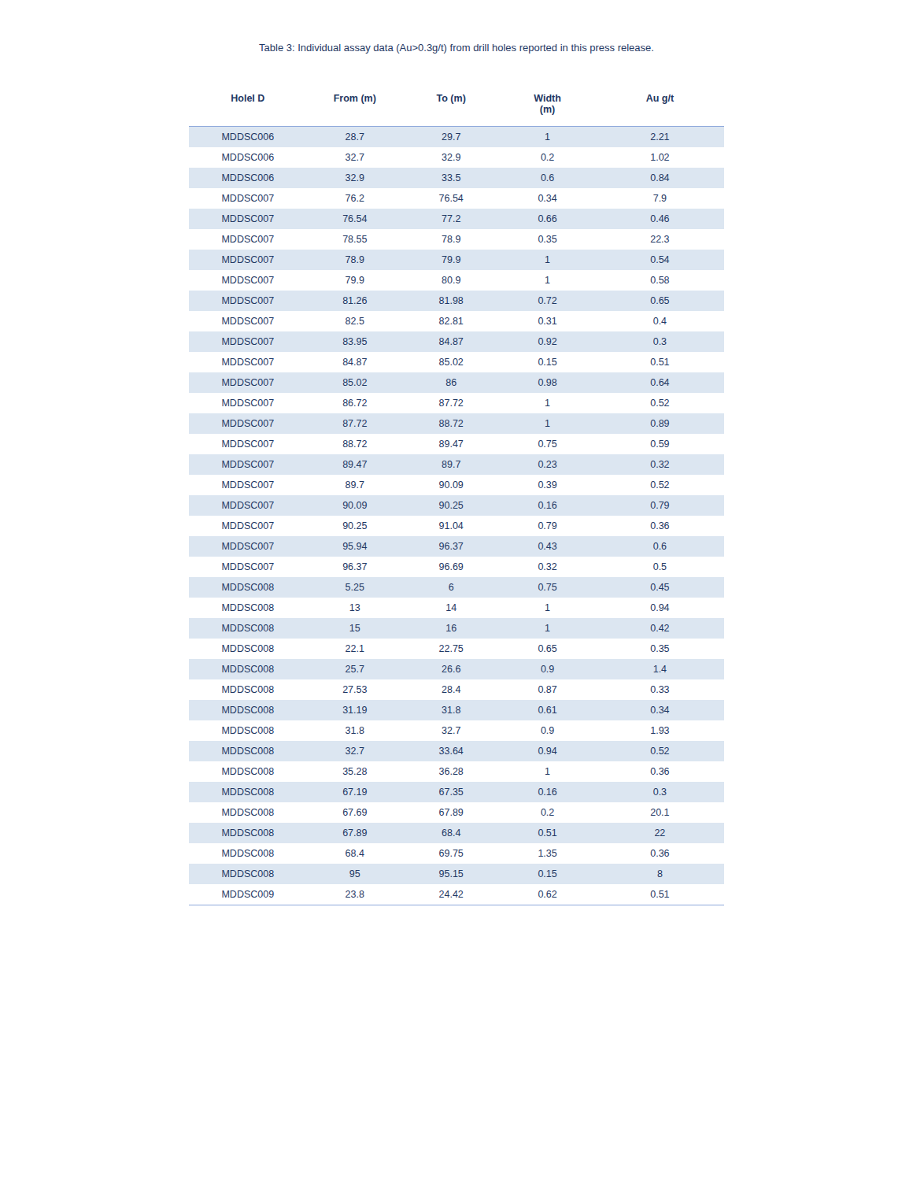Table 3: Individual assay data (Au>0.3g/t) from drill holes reported in this press release.
| HoleI D | From (m) | To (m) | Width (m) | Au g/t |
| --- | --- | --- | --- | --- |
| MDDSC006 | 28.7 | 29.7 | 1 | 2.21 |
| MDDSC006 | 32.7 | 32.9 | 0.2 | 1.02 |
| MDDSC006 | 32.9 | 33.5 | 0.6 | 0.84 |
| MDDSC007 | 76.2 | 76.54 | 0.34 | 7.9 |
| MDDSC007 | 76.54 | 77.2 | 0.66 | 0.46 |
| MDDSC007 | 78.55 | 78.9 | 0.35 | 22.3 |
| MDDSC007 | 78.9 | 79.9 | 1 | 0.54 |
| MDDSC007 | 79.9 | 80.9 | 1 | 0.58 |
| MDDSC007 | 81.26 | 81.98 | 0.72 | 0.65 |
| MDDSC007 | 82.5 | 82.81 | 0.31 | 0.4 |
| MDDSC007 | 83.95 | 84.87 | 0.92 | 0.3 |
| MDDSC007 | 84.87 | 85.02 | 0.15 | 0.51 |
| MDDSC007 | 85.02 | 86 | 0.98 | 0.64 |
| MDDSC007 | 86.72 | 87.72 | 1 | 0.52 |
| MDDSC007 | 87.72 | 88.72 | 1 | 0.89 |
| MDDSC007 | 88.72 | 89.47 | 0.75 | 0.59 |
| MDDSC007 | 89.47 | 89.7 | 0.23 | 0.32 |
| MDDSC007 | 89.7 | 90.09 | 0.39 | 0.52 |
| MDDSC007 | 90.09 | 90.25 | 0.16 | 0.79 |
| MDDSC007 | 90.25 | 91.04 | 0.79 | 0.36 |
| MDDSC007 | 95.94 | 96.37 | 0.43 | 0.6 |
| MDDSC007 | 96.37 | 96.69 | 0.32 | 0.5 |
| MDDSC008 | 5.25 | 6 | 0.75 | 0.45 |
| MDDSC008 | 13 | 14 | 1 | 0.94 |
| MDDSC008 | 15 | 16 | 1 | 0.42 |
| MDDSC008 | 22.1 | 22.75 | 0.65 | 0.35 |
| MDDSC008 | 25.7 | 26.6 | 0.9 | 1.4 |
| MDDSC008 | 27.53 | 28.4 | 0.87 | 0.33 |
| MDDSC008 | 31.19 | 31.8 | 0.61 | 0.34 |
| MDDSC008 | 31.8 | 32.7 | 0.9 | 1.93 |
| MDDSC008 | 32.7 | 33.64 | 0.94 | 0.52 |
| MDDSC008 | 35.28 | 36.28 | 1 | 0.36 |
| MDDSC008 | 67.19 | 67.35 | 0.16 | 0.3 |
| MDDSC008 | 67.69 | 67.89 | 0.2 | 20.1 |
| MDDSC008 | 67.89 | 68.4 | 0.51 | 22 |
| MDDSC008 | 68.4 | 69.75 | 1.35 | 0.36 |
| MDDSC008 | 95 | 95.15 | 0.15 | 8 |
| MDDSC009 | 23.8 | 24.42 | 0.62 | 0.51 |